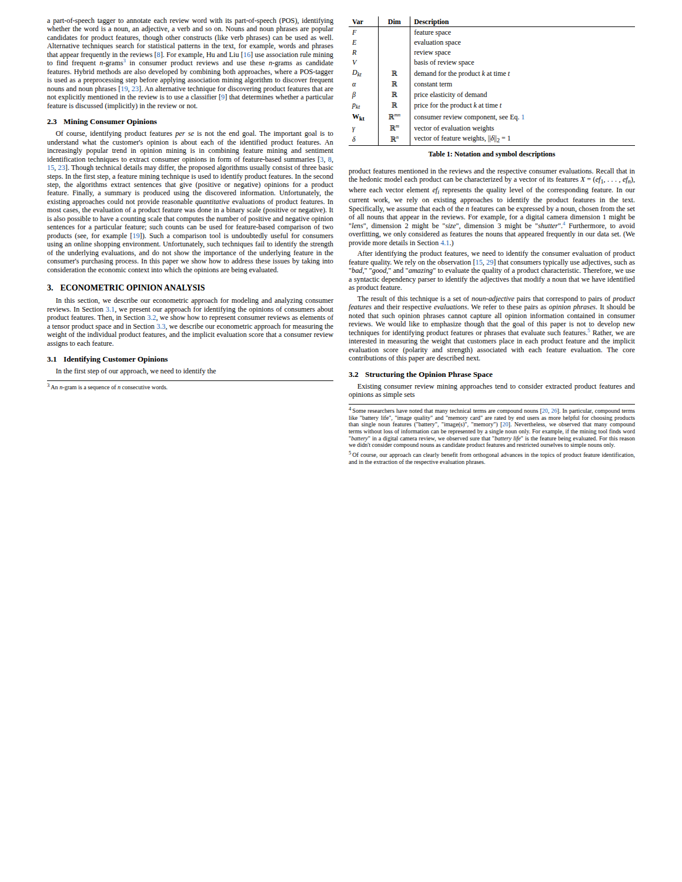a part-of-speech tagger to annotate each review word with its part-of-speech (POS), identifying whether the word is a noun, an adjective, a verb and so on. Nouns and noun phrases are popular candidates for product features, though other constructs (like verb phrases) can be used as well. Alternative techniques search for statistical patterns in the text, for example, words and phrases that appear frequently in the reviews [8]. For example, Hu and Liu [16] use association rule mining to find frequent n-grams3 in consumer product reviews and use these n-grams as candidate features. Hybrid methods are also developed by combining both approaches, where a POS-tagger is used as a preprocessing step before applying association mining algorithm to discover frequent nouns and noun phrases [19, 23]. An alternative technique for discovering product features that are not explicitly mentioned in the review is to use a classifier [9] that determines whether a particular feature is discussed (implicitly) in the review or not.
2.3 Mining Consumer Opinions
Of course, identifying product features per se is not the end goal. The important goal is to understand what the customer's opinion is about each of the identified product features. An increasingly popular trend in opinion mining is in combining feature mining and sentiment identification techniques to extract consumer opinions in form of feature-based summaries [3, 8, 15, 23]. Though technical details may differ, the proposed algorithms usually consist of three basic steps. In the first step, a feature mining technique is used to identify product features. In the second step, the algorithms extract sentences that give (positive or negative) opinions for a product feature. Finally, a summary is produced using the discovered information. Unfortunately, the existing approaches could not provide reasonable quantitative evaluations of product features. In most cases, the evaluation of a product feature was done in a binary scale (positive or negative). It is also possible to have a counting scale that computes the number of positive and negative opinion sentences for a particular feature; such counts can be used for feature-based comparison of two products (see, for example [19]). Such a comparison tool is undoubtedly useful for consumers using an online shopping environment. Unfortunately, such techniques fail to identify the strength of the underlying evaluations, and do not show the importance of the underlying feature in the consumer's purchasing process. In this paper we show how to address these issues by taking into consideration the economic context into which the opinions are being evaluated.
3. ECONOMETRIC OPINION ANALYSIS
In this section, we describe our econometric approach for modeling and analyzing consumer reviews. In Section 3.1, we present our approach for identifying the opinions of consumers about product features. Then, in Section 3.2, we show how to represent consumer reviews as elements of a tensor product space and in Section 3.3, we describe our econometric approach for measuring the weight of the individual product features, and the implicit evaluation score that a consumer review assigns to each feature.
3.1 Identifying Customer Opinions
In the first step of our approach, we need to identify the
3 An n-gram is a sequence of n consecutive words.
| Var | Dim | Description |
| --- | --- | --- |
| F | | feature space |
| E | | evaluation space |
| R | | review space |
| V | | basis of review space |
| D kt | ℝ | demand for the product k at time t |
| α | ℝ | constant term |
| β | ℝ | price elasticity of demand |
| p kt | ℝ | price for the product k at time t |
| W kt | ℝ mn | consumer review component, see Eq. 1 |
| γ | ℝ m | vector of evaluation weights |
| δ | ℝ n | vector of feature weights, // δ // 2 = 1 |
Table 1: Notation and symbol descriptions
product features mentioned in the reviews and the respective consumer evaluations. Recall that in the hedonic model each product can be characterized by a vector of its features X = (ef1, . . . , efn), where each vector element efi represents the quality level of the corresponding feature. In our current work, we rely on existing approaches to identify the product features in the text. Specifically, we assume that each of the n features can be expressed by a noun, chosen from the set of all nouns that appear in the reviews. For example, for a digital camera dimension 1 might be "lens", dimension 2 might be "size", dimension 3 might be "shutter".4 Furthermore, to avoid overfitting, we only considered as features the nouns that appeared frequently in our data set. (We provide more details in Section 4.1.)
After identifying the product features, we need to identify the consumer evaluation of product feature quality. We rely on the observation [15, 29] that consumers typically use adjectives, such as "bad," "good," and "amazing" to evaluate the quality of a product characteristic. Therefore, we use a syntactic dependency parser to identify the adjectives that modify a noun that we have identified as product feature.
The result of this technique is a set of noun-adjective pairs that correspond to pairs of product features and their respective evaluations. We refer to these pairs as opinion phrases. It should be noted that such opinion phrases cannot capture all opinion information contained in consumer reviews. We would like to emphasize though that the goal of this paper is not to develop new techniques for identifying product features or phrases that evaluate such features.5 Rather, we are interested in measuring the weight that customers place in each product feature and the implicit evaluation score (polarity and strength) associated with each feature evaluation. The core contributions of this paper are described next.
3.2 Structuring the Opinion Phrase Space
Existing consumer review mining approaches tend to consider extracted product features and opinions as simple sets
4 Some researchers have noted that many technical terms are compound nouns [20, 26]. In particular, compound terms like "battery life", "image quality" and "memory card" are rated by end users as more helpful for choosing products than single noun features ("battery", "image(s)", "memory") [20]. Nevertheless, we observed that many compound terms without loss of information can be represented by a single noun only. For example, if the mining tool finds word "battery" in a digital camera review, we observed sure that "battery life" is the feature being evaluated. For this reason we didn't consider compound nouns as candidate product features and restricted ourselves to simple nouns only.
5 Of course, our approach can clearly benefit from orthogonal advances in the topics of product feature identification, and in the extraction of the respective evaluation phrases.